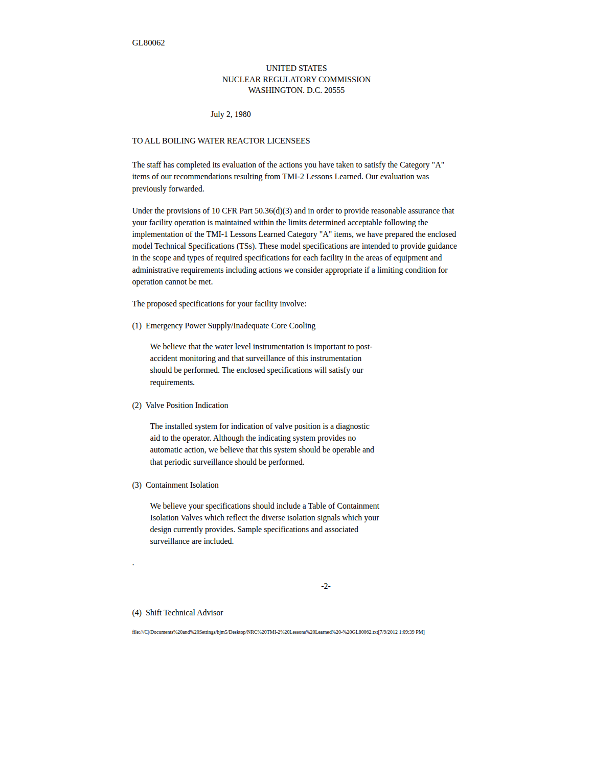GL80062
UNITED STATES NUCLEAR REGULATORY COMMISSION WASHINGTON. D.C. 20555
July 2, 1980
TO ALL BOILING WATER REACTOR LICENSEES
The staff has completed its evaluation of the actions you have taken to satisfy the Category "A" items of our recommendations resulting from TMI-2 Lessons Learned. Our evaluation was previously forwarded.
Under the provisions of 10 CFR Part 50.36(d)(3) and in order to provide reasonable assurance that your facility operation is maintained within the limits determined acceptable following the implementation of the TMI-1 Lessons Learned Category "A" items, we have prepared the enclosed model Technical Specifications (TSs). These model specifications are intended to provide guidance in the scope and types of required specifications for each facility in the areas of equipment and administrative requirements including actions we consider appropriate if a limiting condition for operation cannot be met.
The proposed specifications for your facility involve:
(1) Emergency Power Supply/Inadequate Core Cooling
We believe that the water level instrumentation is important to post-
accident monitoring and that surveillance of this instrumentation
should be performed. The enclosed specifications will satisfy our
requirements.
(2) Valve Position Indication
The installed system for indication of valve position is a diagnostic
aid to the operator. Although the indicating system provides no
automatic action, we believe that this system should be operable and
that periodic surveillance should be performed.
(3) Containment Isolation
We believe your specifications should include a Table of Containment
Isolation Valves which reflect the diverse isolation signals which your
design currently provides. Sample specifications and associated
surveillance are included.
.
-2-
(4) Shift Technical Advisor
file:///C|/Documents%20and%20Settings/bjm5/Desktop/NRC%20TMI-2%20Lessons%20Learned%20-%20GL80062.txt[7/9/2012 1:09:39 PM]